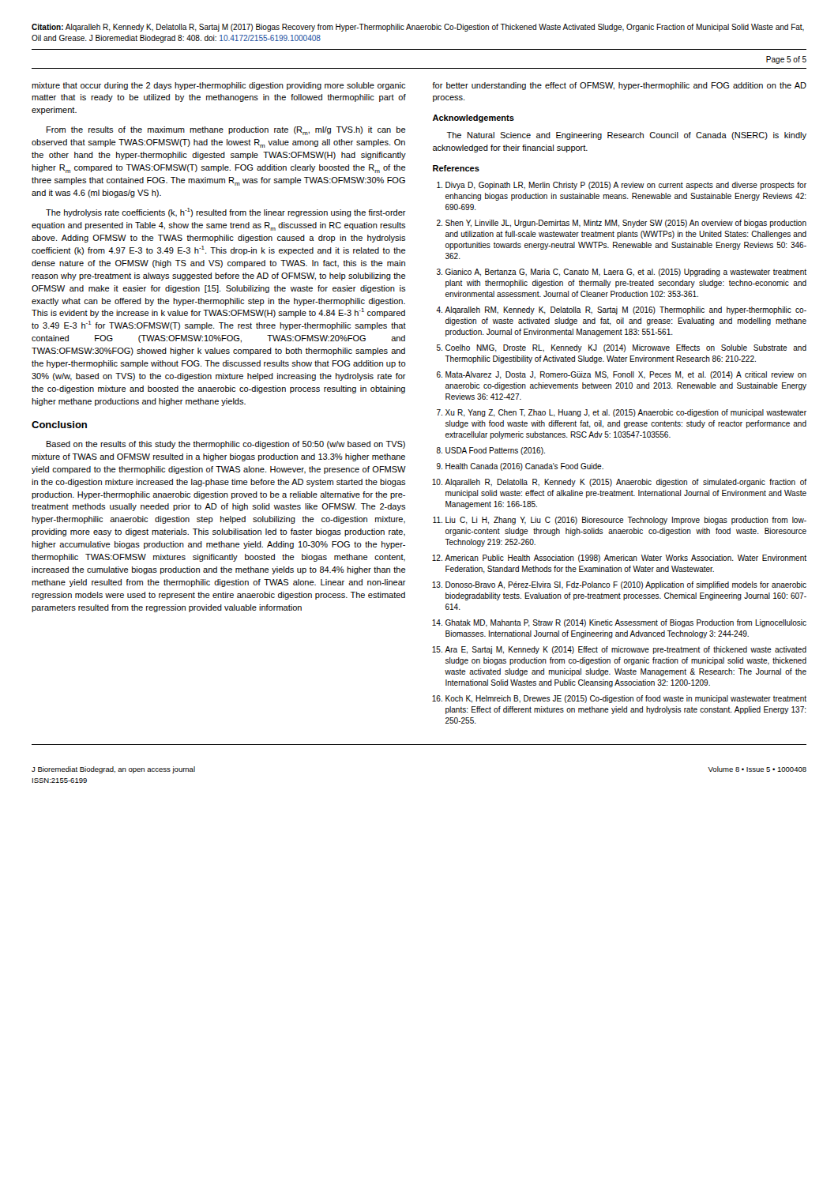Citation: Alqaralleh R, Kennedy K, Delatolla R, Sartaj M (2017) Biogas Recovery from Hyper-Thermophilic Anaerobic Co-Digestion of Thickened Waste Activated Sludge, Organic Fraction of Municipal Solid Waste and Fat, Oil and Grease. J Bioremediat Biodegrad 8: 408. doi: 10.4172/2155-6199.1000408
Page 5 of 5
mixture that occur during the 2 days hyper-thermophilic digestion providing more soluble organic matter that is ready to be utilized by the methanogens in the followed thermophilic part of experiment.
From the results of the maximum methane production rate (Rm, ml/g TVS.h) it can be observed that sample TWAS:OFMSW(T) had the lowest Rm value among all other samples. On the other hand the hyper-thermophilic digested sample TWAS:OFMSW(H) had significantly higher Rm compared to TWAS:OFMSW(T) sample. FOG addition clearly boosted the Rm of the three samples that contained FOG. The maximum Rm was for sample TWAS:OFMSW:30% FOG and it was 4.6 (ml biogas/g VS h).
The hydrolysis rate coefficients (k, h-1) resulted from the linear regression using the first-order equation and presented in Table 4, show the same trend as Rm discussed in RC equation results above. Adding OFMSW to the TWAS thermophilic digestion caused a drop in the hydrolysis coefficient (k) from 4.97 E-3 to 3.49 E-3 h-1. This drop-in k is expected and it is related to the dense nature of the OFMSW (high TS and VS) compared to TWAS. In fact, this is the main reason why pre-treatment is always suggested before the AD of OFMSW, to help solubilizing the OFMSW and make it easier for digestion [15]. Solubilizing the waste for easier digestion is exactly what can be offered by the hyper-thermophilic step in the hyper-thermophilic digestion. This is evident by the increase in k value for TWAS:OFMSW(H) sample to 4.84 E-3 h-1 compared to 3.49 E-3 h-1 for TWAS:OFMSW(T) sample. The rest three hyper-thermophilic samples that contained FOG (TWAS:OFMSW:10%FOG, TWAS:OFMSW:20%FOG and TWAS:OFMSW:30%FOG) showed higher k values compared to both thermophilic samples and the hyper-thermophilic sample without FOG. The discussed results show that FOG addition up to 30% (w/w, based on TVS) to the co-digestion mixture helped increasing the hydrolysis rate for the co-digestion mixture and boosted the anaerobic co-digestion process resulting in obtaining higher methane productions and higher methane yields.
Conclusion
Based on the results of this study the thermophilic co-digestion of 50:50 (w/w based on TVS) mixture of TWAS and OFMSW resulted in a higher biogas production and 13.3% higher methane yield compared to the thermophilic digestion of TWAS alone. However, the presence of OFMSW in the co-digestion mixture increased the lag-phase time before the AD system started the biogas production. Hyper-thermophilic anaerobic digestion proved to be a reliable alternative for the pre-treatment methods usually needed prior to AD of high solid wastes like OFMSW. The 2-days hyper-thermophilic anaerobic digestion step helped solubilizing the co-digestion mixture, providing more easy to digest materials. This solubilisation led to faster biogas production rate, higher accumulative biogas production and methane yield. Adding 10-30% FOG to the hyper-thermophilic TWAS:OFMSW mixtures significantly boosted the biogas methane content, increased the cumulative biogas production and the methane yields up to 84.4% higher than the methane yield resulted from the thermophilic digestion of TWAS alone. Linear and non-linear regression models were used to represent the entire anaerobic digestion process. The estimated parameters resulted from the regression provided valuable information
for better understanding the effect of OFMSW, hyper-thermophilic and FOG addition on the AD process.
Acknowledgements
The Natural Science and Engineering Research Council of Canada (NSERC) is kindly acknowledged for their financial support.
References
Divya D, Gopinath LR, Merlin Christy P (2015) A review on current aspects and diverse prospects for enhancing biogas production in sustainable means. Renewable and Sustainable Energy Reviews 42: 690-699.
Shen Y, Linville JL, Urgun-Demirtas M, Mintz MM, Snyder SW (2015) An overview of biogas production and utilization at full-scale wastewater treatment plants (WWTPs) in the United States: Challenges and opportunities towards energy-neutral WWTPs. Renewable and Sustainable Energy Reviews 50: 346-362.
Gianico A, Bertanza G, Maria C, Canato M, Laera G, et al. (2015) Upgrading a wastewater treatment plant with thermophilic digestion of thermally pre-treated secondary sludge: techno-economic and environmental assessment. Journal of Cleaner Production 102: 353-361.
Alqaralleh RM, Kennedy K, Delatolla R, Sartaj M (2016) Thermophilic and hyper-thermophilic co-digestion of waste activated sludge and fat, oil and grease: Evaluating and modelling methane production. Journal of Environmental Management 183: 551-561.
Coelho NMG, Droste RL, Kennedy KJ (2014) Microwave Effects on Soluble Substrate and Thermophilic Digestibility of Activated Sludge. Water Environment Research 86: 210-222.
Mata-Alvarez J, Dosta J, Romero-Güiza MS, Fonoll X, Peces M, et al. (2014) A critical review on anaerobic co-digestion achievements between 2010 and 2013. Renewable and Sustainable Energy Reviews 36: 412-427.
Xu R, Yang Z, Chen T, Zhao L, Huang J, et al. (2015) Anaerobic co-digestion of municipal wastewater sludge with food waste with different fat, oil, and grease contents: study of reactor performance and extracellular polymeric substances. RSC Adv 5: 103547-103556.
USDA Food Patterns (2016).
Health Canada (2016) Canada's Food Guide.
Alqaralleh R, Delatolla R, Kennedy K (2015) Anaerobic digestion of simulated-organic fraction of municipal solid waste: effect of alkaline pre-treatment. International Journal of Environment and Waste Management 16: 166-185.
Liu C, Li H, Zhang Y, Liu C (2016) Bioresource Technology Improve biogas production from low-organic-content sludge through high-solids anaerobic co-digestion with food waste. Bioresource Technology 219: 252-260.
American Public Health Association (1998) American Water Works Association. Water Environment Federation, Standard Methods for the Examination of Water and Wastewater.
Donoso-Bravo A, Pérez-Elvira SI, Fdz-Polanco F (2010) Application of simplified models for anaerobic biodegradability tests. Evaluation of pre-treatment processes. Chemical Engineering Journal 160: 607-614.
Ghatak MD, Mahanta P, Straw R (2014) Kinetic Assessment of Biogas Production from Lignocellulosic Biomasses. International Journal of Engineering and Advanced Technology 3: 244-249.
Ara E, Sartaj M, Kennedy K (2014) Effect of microwave pre-treatment of thickened waste activated sludge on biogas production from co-digestion of organic fraction of municipal solid waste, thickened waste activated sludge and municipal sludge. Waste Management & Research: The Journal of the International Solid Wastes and Public Cleansing Association 32: 1200-1209.
Koch K, Helmreich B, Drewes JE (2015) Co-digestion of food waste in municipal wastewater treatment plants: Effect of different mixtures on methane yield and hydrolysis rate constant. Applied Energy 137: 250-255.
J Bioremediat Biodegrad, an open access journal
ISSN:2155-6199
Volume 8 • Issue 5 • 1000408